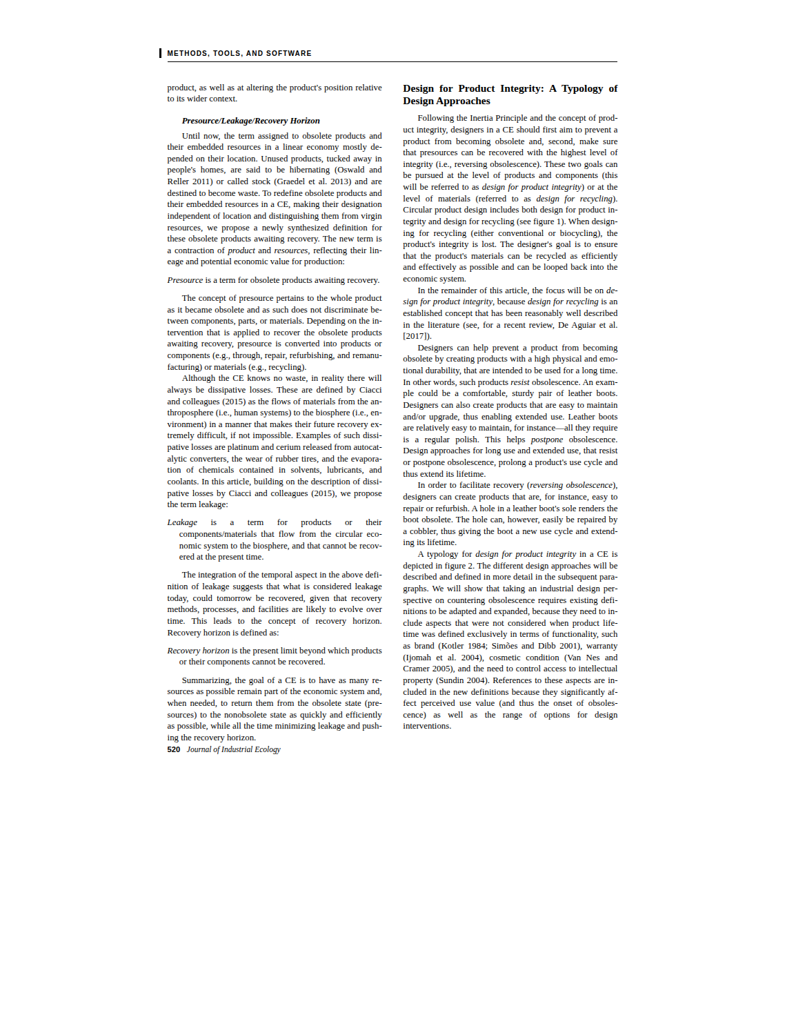METHODS, TOOLS, AND SOFTWARE
product, as well as at altering the product's position relative to its wider context.
Presource/Leakage/Recovery Horizon
Until now, the term assigned to obsolete products and their embedded resources in a linear economy mostly depended on their location. Unused products, tucked away in people's homes, are said to be hibernating (Oswald and Reller 2011) or called stock (Graedel et al. 2013) and are destined to become waste. To redefine obsolete products and their embedded resources in a CE, making their designation independent of location and distinguishing them from virgin resources, we propose a newly synthesized definition for these obsolete products awaiting recovery. The new term is a contraction of product and resources, reflecting their lineage and potential economic value for production:
Presource is a term for obsolete products awaiting recovery.
The concept of presource pertains to the whole product as it became obsolete and as such does not discriminate between components, parts, or materials. Depending on the intervention that is applied to recover the obsolete products awaiting recovery, presource is converted into products or components (e.g., through, repair, refurbishing, and remanufacturing) or materials (e.g., recycling).
Although the CE knows no waste, in reality there will always be dissipative losses. These are defined by Ciacci and colleagues (2015) as the flows of materials from the anthroposphere (i.e., human systems) to the biosphere (i.e., environment) in a manner that makes their future recovery extremely difficult, if not impossible. Examples of such dissipative losses are platinum and cerium released from autocatalytic converters, the wear of rubber tires, and the evaporation of chemicals contained in solvents, lubricants, and coolants. In this article, building on the description of dissipative losses by Ciacci and colleagues (2015), we propose the term leakage:
Leakage is a term for products or their components/materials that flow from the circular economic system to the biosphere, and that cannot be recovered at the present time.
The integration of the temporal aspect in the above definition of leakage suggests that what is considered leakage today, could tomorrow be recovered, given that recovery methods, processes, and facilities are likely to evolve over time. This leads to the concept of recovery horizon. Recovery horizon is defined as:
Recovery horizon is the present limit beyond which products or their components cannot be recovered.
Summarizing, the goal of a CE is to have as many resources as possible remain part of the economic system and, when needed, to return them from the obsolete state (presources) to the nonobsolete state as quickly and efficiently as possible, while all the time minimizing leakage and pushing the recovery horizon.
Design for Product Integrity: A Typology of Design Approaches
Following the Inertia Principle and the concept of product integrity, designers in a CE should first aim to prevent a product from becoming obsolete and, second, make sure that presources can be recovered with the highest level of integrity (i.e., reversing obsolescence). These two goals can be pursued at the level of products and components (this will be referred to as design for product integrity) or at the level of materials (referred to as design for recycling). Circular product design includes both design for product integrity and design for recycling (see figure 1). When designing for recycling (either conventional or biocycling), the product's integrity is lost. The designer's goal is to ensure that the product's materials can be recycled as efficiently and effectively as possible and can be looped back into the economic system.
In the remainder of this article, the focus will be on design for product integrity, because design for recycling is an established concept that has been reasonably well described in the literature (see, for a recent review, De Aguiar et al. [2017]).
Designers can help prevent a product from becoming obsolete by creating products with a high physical and emotional durability, that are intended to be used for a long time. In other words, such products resist obsolescence. An example could be a comfortable, sturdy pair of leather boots. Designers can also create products that are easy to maintain and/or upgrade, thus enabling extended use. Leather boots are relatively easy to maintain, for instance—all they require is a regular polish. This helps postpone obsolescence. Design approaches for long use and extended use, that resist or postpone obsolescence, prolong a product's use cycle and thus extend its lifetime.
In order to facilitate recovery (reversing obsolescence), designers can create products that are, for instance, easy to repair or refurbish. A hole in a leather boot's sole renders the boot obsolete. The hole can, however, easily be repaired by a cobbler, thus giving the boot a new use cycle and extending its lifetime.
A typology for design for product integrity in a CE is depicted in figure 2. The different design approaches will be described and defined in more detail in the subsequent paragraphs. We will show that taking an industrial design perspective on countering obsolescence requires existing definitions to be adapted and expanded, because they need to include aspects that were not considered when product lifetime was defined exclusively in terms of functionality, such as brand (Kotler 1984; Simões and Dibb 2001), warranty (Ijomah et al. 2004), cosmetic condition (Van Nes and Cramer 2005), and the need to control access to intellectual property (Sundin 2004). References to these aspects are included in the new definitions because they significantly affect perceived use value (and thus the onset of obsolescence) as well as the range of options for design interventions.
520 Journal of Industrial Ecology